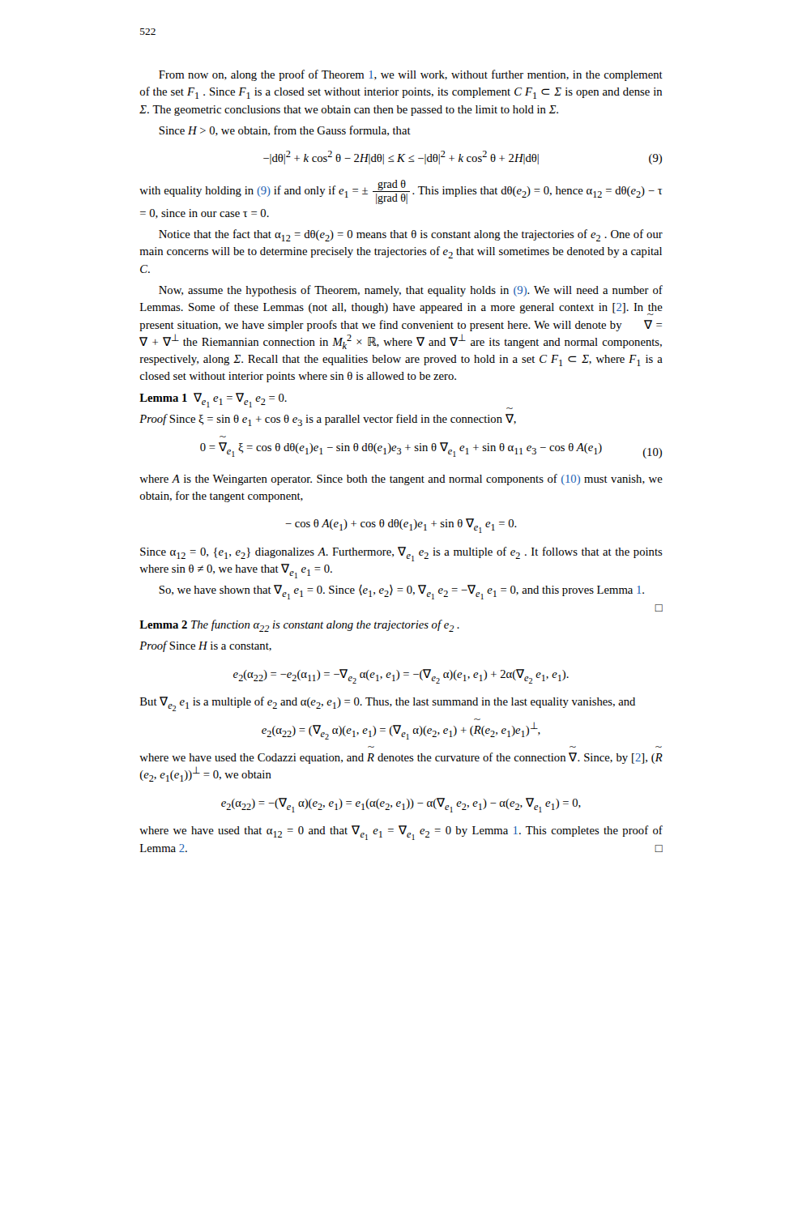522
From now on, along the proof of Theorem 1, we will work, without further mention, in the complement of the set F1 . Since F1 is a closed set without interior points, its complement C F1 ⊂ Σ is open and dense in Σ. The geometric conclusions that we obtain can then be passed to the limit to hold in Σ.
Since H > 0, we obtain, from the Gauss formula, that
−|dθ|2 + k cos2 θ − 2H|dθ| ≤ K ≤ −|dθ|2 + k cos2 θ + 2H|dθ| (9)
with equality holding in (9) if and only if e1 = ± grad θ|grad θ|. This implies that dθ(e2) = 0, hence α12 = dθ(e2) − τ = 0, since in our case τ = 0.
Notice that the fact that α12 = dθ(e2) = 0 means that θ is constant along the trajectories of e2 . One of our main concerns will be to determine precisely the trajectories of e2 that will sometimes be denoted by a capital C.
Now, assume the hypothesis of Theorem, namely, that equality holds in (9). We will need a number of Lemmas. Some of these Lemmas (not all, though) have appeared in a more general context in [2]. In the present situation, we have simpler proofs that we find convenient to present here. We will denote by ∇ = ∇ + ∇⊥ the Riemannian connection in Mk2 × ℝ, where ∇ and ∇⊥ are its tangent and normal components, respectively, along Σ. Recall that the equalities below are proved to hold in a set C F1 ⊂ Σ, where F1 is a closed set without interior points where sin θ is allowed to be zero.
Lemma 1 ∇e1 e1 = ∇e1 e2 = 0.
Proof Since ξ = sin θ e1 + cos θ e3 is a parallel vector field in the connection ∇,
0 = ∇e1 ξ = cos θ dθ(e1)e1 − sin θ dθ(e1)e3 + sin θ ∇e1 e1 + sin θ α11 e3 − cos θ A(e1) (10)
where A is the Weingarten operator. Since both the tangent and normal components of (10) must vanish, we obtain, for the tangent component,
− cos θ A(e1) + cos θ dθ(e1)e1 + sin θ ∇e1 e1 = 0.
Since α12 = 0, {e1, e2} diagonalizes A. Furthermore, ∇e1 e2 is a multiple of e2 . It follows that at the points where sin θ ≠ 0, we have that ∇e1 e1 = 0.
So, we have shown that ∇e1 e1 = 0. Since ⟨e1, e2⟩ = 0, ∇e1 e2 = −∇e1 e1 = 0, and this proves Lemma 1.□
Lemma 2 The function α22 is constant along the trajectories of e2 .
Proof Since H is a constant,
e2(α22) = −e2(α11) = −∇e2 α(e1, e1) = −(∇e2 α)(e1, e1) + 2α(∇e2 e1, e1).
But ∇e2 e1 is a multiple of e2 and α(e2, e1) = 0. Thus, the last summand in the last equality vanishes, and
e2(α22) = (∇e2 α)(e1, e1) = (∇e1 α)(e2, e1) + (R(e2, e1)e1)⊥,
where we have used the Codazzi equation, and R denotes the curvature of the connection ∇. Since, by [2], (R(e2, e1(e1))⊥ = 0, we obtain
e2(α22) = −(∇e1 α)(e2, e1) = e1(α(e2, e1)) − α(∇e1 e2, e1) − α(e2, ∇e1 e1) = 0,
where we have used that α12 = 0 and that ∇e1 e1 = ∇e1 e2 = 0 by Lemma 1. This completes the proof of Lemma 2.□